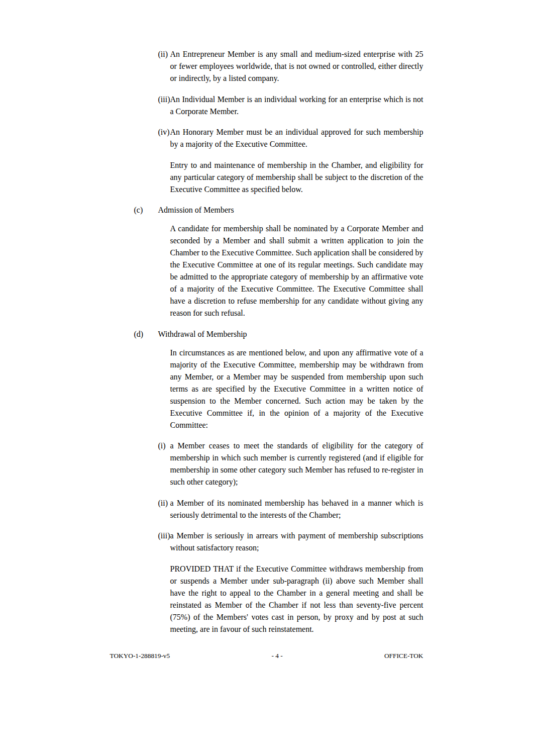(ii)
An Entrepreneur Member is any small and medium-sized enterprise with 25 or fewer employees worldwide, that is not owned or controlled, either directly or indirectly, by a listed company.
(iii)
An Individual Member is an individual working for an enterprise which is not a Corporate Member.
(iv)
An Honorary Member must be an individual approved for such membership by a majority of the Executive Committee.
Entry to and maintenance of membership in the Chamber, and eligibility for any particular category of membership shall be subject to the discretion of the Executive Committee as specified below.
(c)
Admission of Members
A candidate for membership shall be nominated by a Corporate Member and seconded by a Member and shall submit a written application to join the Chamber to the Executive Committee. Such application shall be considered by the Executive Committee at one of its regular meetings. Such candidate may be admitted to the appropriate category of membership by an affirmative vote of a majority of the Executive Committee. The Executive Committee shall have a discretion to refuse membership for any candidate without giving any reason for such refusal.
(d)
Withdrawal of Membership
In circumstances as are mentioned below, and upon any affirmative vote of a majority of the Executive Committee, membership may be withdrawn from any Member, or a Member may be suspended from membership upon such terms as are specified by the Executive Committee in a written notice of suspension to the Member concerned. Such action may be taken by the Executive Committee if, in the opinion of a majority of the Executive Committee:
(i)
a Member ceases to meet the standards of eligibility for the category of membership in which such member is currently registered (and if eligible for membership in some other category such Member has refused to re-register in such other category);
(ii)
a Member of its nominated membership has behaved in a manner which is seriously detrimental to the interests of the Chamber;
(iii)
a Member is seriously in arrears with payment of membership subscriptions without satisfactory reason;
PROVIDED THAT if the Executive Committee withdraws membership from or suspends a Member under sub-paragraph (ii) above such Member shall have the right to appeal to the Chamber in a general meeting and shall be reinstated as Member of the Chamber if not less than seventy-five percent (75%) of the Members' votes cast in person, by proxy and by post at such meeting, are in favour of such reinstatement.
TOKYO-1-288819-v5
- 4 -
OFFICE-TOK